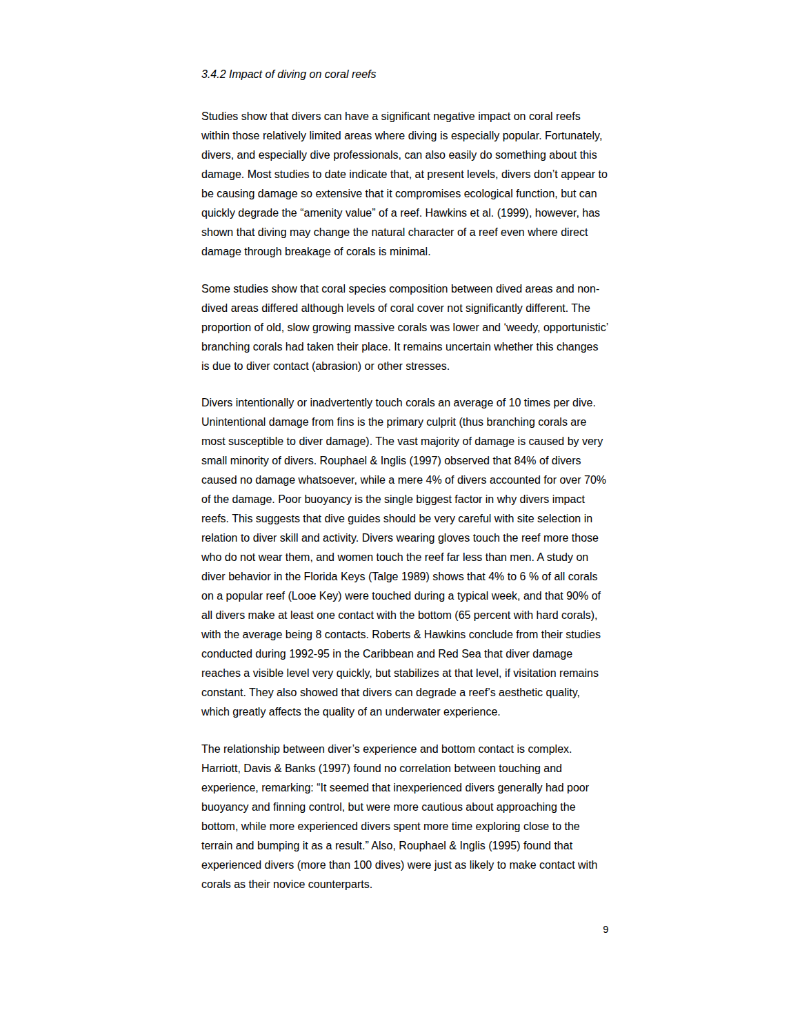3.4.2 Impact of diving on coral reefs
Studies show that divers can have a significant negative impact on coral reefs within those relatively limited areas where diving is especially popular. Fortunately, divers, and especially dive professionals, can also easily do something about this damage. Most studies to date indicate that, at present levels, divers don’t appear to be causing damage so extensive that it compromises ecological function, but can quickly degrade the “amenity value” of a reef. Hawkins et al. (1999), however, has shown that diving may change the natural character of a reef even where direct damage through breakage of corals is minimal.
Some studies show that coral species composition between dived areas and non-dived areas differed although levels of coral cover not significantly different. The proportion of old, slow growing massive corals was lower and ‘weedy, opportunistic’ branching corals had taken their place. It remains uncertain whether this changes is due to diver contact (abrasion) or other stresses.
Divers intentionally or inadvertently touch corals an average of 10 times per dive. Unintentional damage from fins is the primary culprit (thus branching corals are most susceptible to diver damage). The vast majority of damage is caused by very small minority of divers. Rouphael & Inglis (1997) observed that 84% of divers caused no damage whatsoever, while a mere 4% of divers accounted for over 70% of the damage. Poor buoyancy is the single biggest factor in why divers impact reefs. This suggests that dive guides should be very careful with site selection in relation to diver skill and activity. Divers wearing gloves touch the reef more those who do not wear them, and women touch the reef far less than men. A study on diver behavior in the Florida Keys (Talge 1989) shows that 4% to 6 % of all corals on a popular reef (Looe Key) were touched during a typical week, and that 90% of all divers make at least one contact with the bottom (65 percent with hard corals), with the average being 8 contacts. Roberts & Hawkins conclude from their studies conducted during 1992-95 in the Caribbean and Red Sea that diver damage reaches a visible level very quickly, but stabilizes at that level, if visitation remains constant. They also showed that divers can degrade a reef’s aesthetic quality, which greatly affects the quality of an underwater experience.
The relationship between diver’s experience and bottom contact is complex. Harriott, Davis & Banks (1997) found no correlation between touching and experience, remarking: “It seemed that inexperienced divers generally had poor buoyancy and finning control, but were more cautious about approaching the bottom, while more experienced divers spent more time exploring close to the terrain and bumping it as a result.” Also, Rouphael & Inglis (1995) found that experienced divers (more than 100 dives) were just as likely to make contact with corals as their novice counterparts.
9